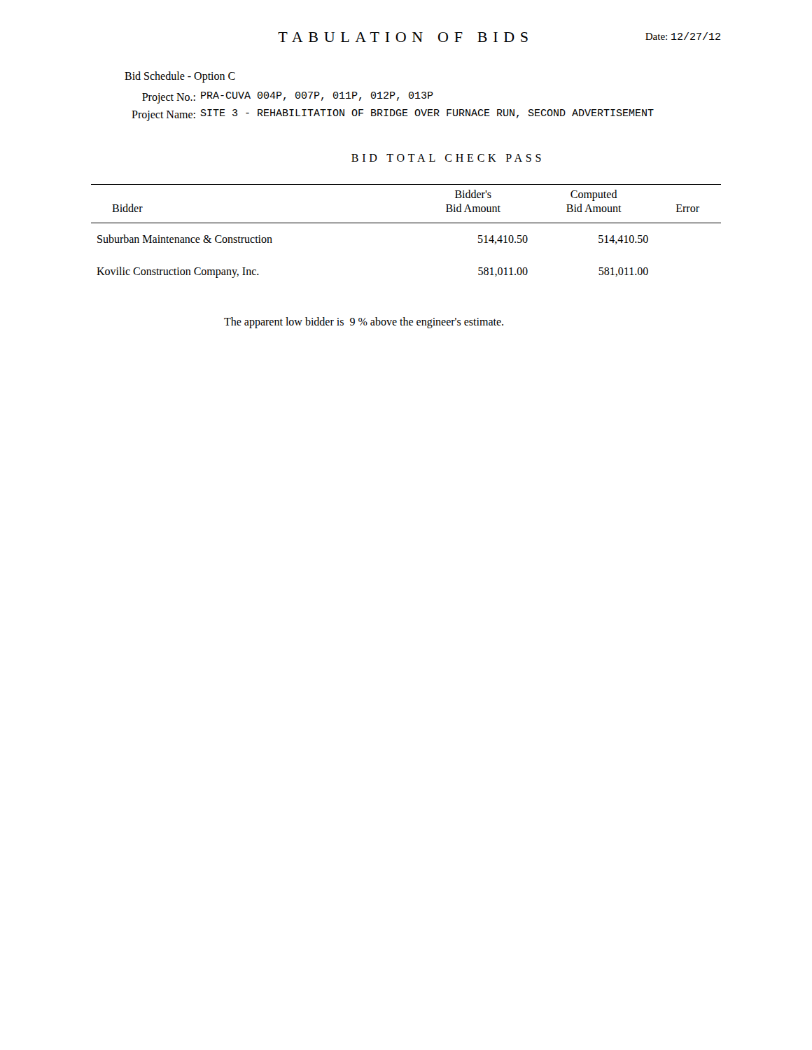TABULATION OF BIDS
Date: 12/27/12
Bid Schedule - Option C
Project No.: PRA-CUVA 004P, 007P, 011P, 012P, 013P
Project Name: SITE 3 - REHABILITATION OF BRIDGE OVER FURNACE RUN, SECOND ADVERTISEMENT
BID TOTAL CHECK PASS
| Bidder | Bidder's Bid Amount | Computed Bid Amount | Error |
| --- | --- | --- | --- |
| Suburban Maintenance & Construction | 514,410.50 | 514,410.50 | |
| Kovilic Construction Company, Inc. | 581,011.00 | 581,011.00 | |
The apparent low bidder is 9 % above the engineer's estimate.